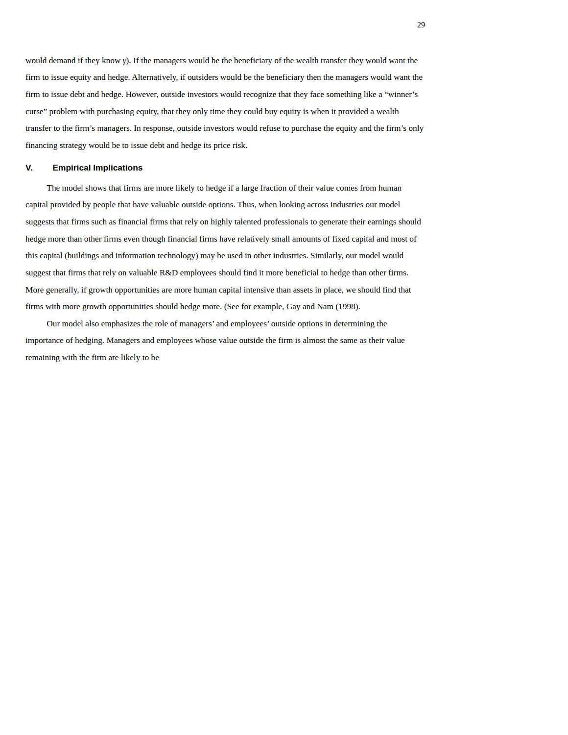29
would demand if they know γ). If the managers would be the beneficiary of the wealth transfer they would want the firm to issue equity and hedge. Alternatively, if outsiders would be the beneficiary then the managers would want the firm to issue debt and hedge. However, outside investors would recognize that they face something like a “winner’s curse” problem with purchasing equity, that they only time they could buy equity is when it provided a wealth transfer to the firm’s managers. In response, outside investors would refuse to purchase the equity and the firm’s only financing strategy would be to issue debt and hedge its price risk.
V. Empirical Implications
The model shows that firms are more likely to hedge if a large fraction of their value comes from human capital provided by people that have valuable outside options. Thus, when looking across industries our model suggests that firms such as financial firms that rely on highly talented professionals to generate their earnings should hedge more than other firms even though financial firms have relatively small amounts of fixed capital and most of this capital (buildings and information technology) may be used in other industries. Similarly, our model would suggest that firms that rely on valuable R&D employees should find it more beneficial to hedge than other firms. More generally, if growth opportunities are more human capital intensive than assets in place, we should find that firms with more growth opportunities should hedge more. (See for example, Gay and Nam (1998).
Our model also emphasizes the role of managers’ and employees’ outside options in determining the importance of hedging. Managers and employees whose value outside the firm is almost the same as their value remaining with the firm are likely to be